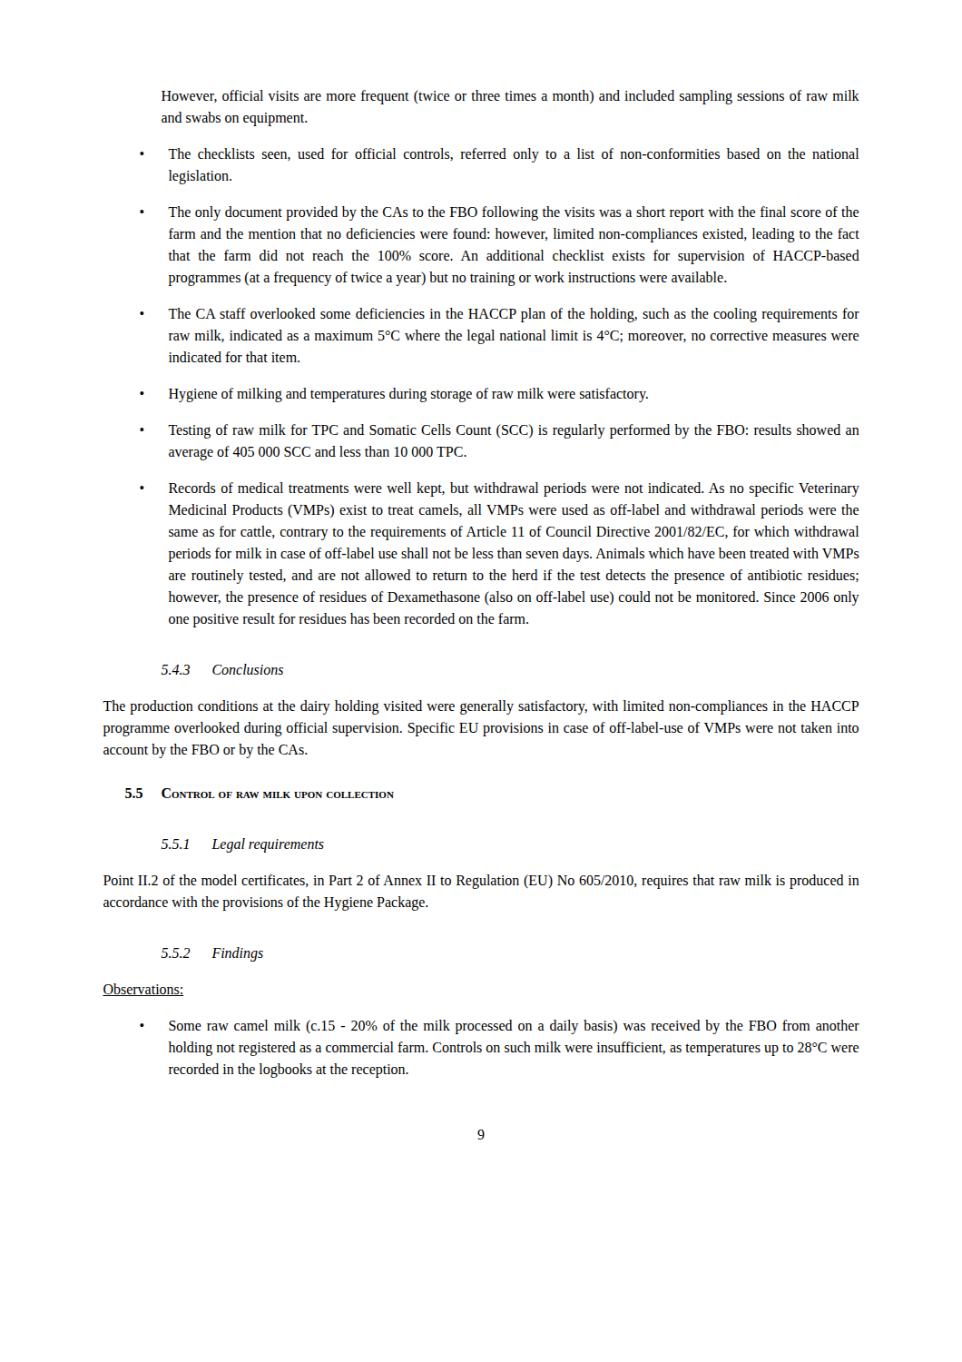However, official visits are more frequent (twice or three times a month) and included sampling sessions of raw milk and swabs on equipment.
The checklists seen, used for official controls, referred only to a list of non-conformities based on the national legislation.
The only document provided by the CAs to the FBO following the visits was a short report with the final score of the farm and the mention that no deficiencies were found: however, limited non-compliances existed, leading to the fact that the farm did not reach the 100% score. An additional checklist exists for supervision of HACCP-based programmes (at a frequency of twice a year) but no training or work instructions were available.
The CA staff overlooked some deficiencies in the HACCP plan of the holding, such as the cooling requirements for raw milk, indicated as a maximum 5°C where the legal national limit is 4°C; moreover, no corrective measures were indicated for that item.
Hygiene of milking and temperatures during storage of raw milk were satisfactory.
Testing of raw milk for TPC and Somatic Cells Count (SCC) is regularly performed by the FBO: results showed an average of 405 000 SCC and less than 10 000 TPC.
Records of medical treatments were well kept, but withdrawal periods were not indicated. As no specific Veterinary Medicinal Products (VMPs) exist to treat camels, all VMPs were used as off-label and withdrawal periods were the same as for cattle, contrary to the requirements of Article 11 of Council Directive 2001/82/EC, for which withdrawal periods for milk in case of off-label use shall not be less than seven days. Animals which have been treated with VMPs are routinely tested, and are not allowed to return to the herd if the test detects the presence of antibiotic residues; however, the presence of residues of Dexamethasone (also on off-label use) could not be monitored. Since 2006 only one positive result for residues has been recorded on the farm.
5.4.3 Conclusions
The production conditions at the dairy holding visited were generally satisfactory, with limited non-compliances in the HACCP programme overlooked during official supervision. Specific EU provisions in case of off-label-use of VMPs were not taken into account by the FBO or by the CAs.
5.5 Control of raw milk upon collection
5.5.1 Legal requirements
Point II.2 of the model certificates, in Part 2 of Annex II to Regulation (EU) No 605/2010, requires that raw milk is produced in accordance with the provisions of the Hygiene Package.
5.5.2 Findings
Observations:
Some raw camel milk (c.15 - 20% of the milk processed on a daily basis) was received by the FBO from another holding not registered as a commercial farm. Controls on such milk were insufficient, as temperatures up to 28°C were recorded in the logbooks at the reception.
9